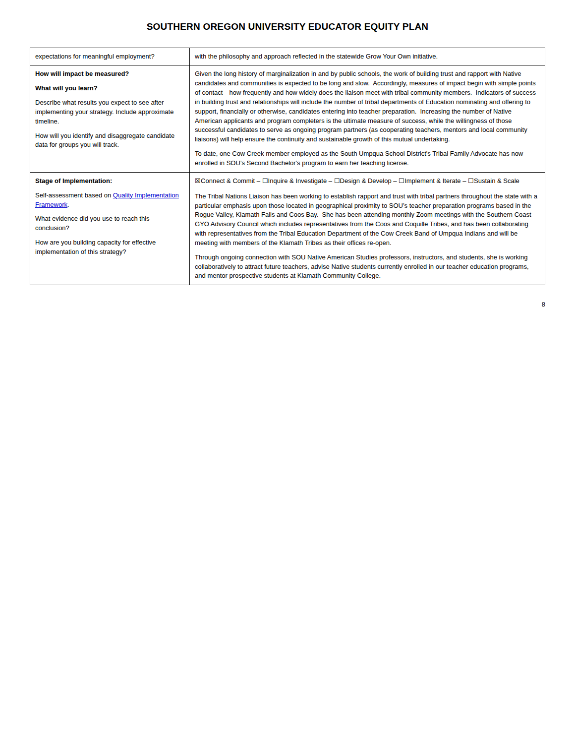SOUTHERN OREGON UNIVERSITY EDUCATOR EQUITY PLAN
| expectations for meaningful employment? | with the philosophy and approach reflected in the statewide Grow Your Own initiative. |
| How will impact be measured? What will you learn? Describe what results you expect to see after implementing your strategy. Include approximate timeline. How will you identify and disaggregate candidate data for groups you will track. | Given the long history of marginalization in and by public schools, the work of building trust and rapport with Native candidates and communities is expected to be long and slow. Accordingly, measures of impact begin with simple points of contact—how frequently and how widely does the liaison meet with tribal community members. Indicators of success in building trust and relationships will include the number of tribal departments of Education nominating and offering to support, financially or otherwise, candidates entering into teacher preparation. Increasing the number of Native American applicants and program completers is the ultimate measure of success, while the willingness of those successful candidates to serve as ongoing program partners (as cooperating teachers, mentors and local community liaisons) will help ensure the continuity and sustainable growth of this mutual undertaking. To date, one Cow Creek member employed as the South Umpqua School District's Tribal Family Advocate has now enrolled in SOU’s Second Bachelor's program to earn her teaching license. |
| Stage of Implementation: Self-assessment based on Quality Implementation Framework . What evidence did you use to reach this conclusion? How are you building capacity for effective implementation of this strategy? | ☒Connect & Commit – ☐Inquire & Investigate – ☐Design & Develop – ☐Implement & Iterate – ☐Sustain & Scale The Tribal Nations Liaison has been working to establish rapport and trust with tribal partners throughout the state with a particular emphasis upon those located in geographical proximity to SOU’s teacher preparation programs based in the Rogue Valley, Klamath Falls and Coos Bay. She has been attending monthly Zoom meetings with the Southern Coast GYO Advisory Council which includes representatives from the Coos and Coquille Tribes, and has been collaborating with representatives from the Tribal Education Department of the Cow Creek Band of Umpqua Indians and will be meeting with members of the Klamath Tribes as their offices re-open. Through ongoing connection with SOU Native American Studies professors, instructors, and students, she is working collaboratively to attract future teachers, advise Native students currently enrolled in our teacher education programs, and mentor prospective students at Klamath Community College. |
8